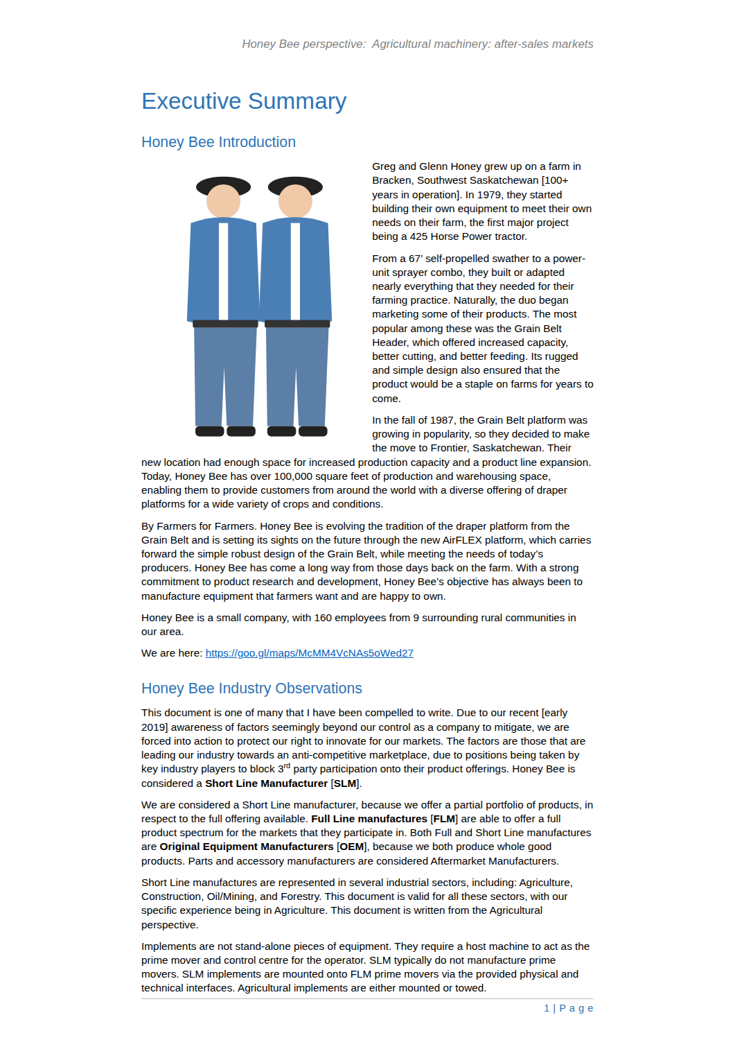Honey Bee perspective: Agricultural machinery: after-sales markets
Executive Summary
Honey Bee Introduction
Greg and Glenn Honey grew up on a farm in Bracken, Southwest Saskatchewan [100+ years in operation]. In 1979, they started building their own equipment to meet their own needs on their farm, the first major project being a 425 Horse Power tractor.
From a 67’ self-propelled swather to a power-unit sprayer combo, they built or adapted nearly everything that they needed for their farming practice. Naturally, the duo began marketing some of their products. The most popular among these was the Grain Belt Header, which offered increased capacity, better cutting, and better feeding. Its rugged and simple design also ensured that the product would be a staple on farms for years to come.
In the fall of 1987, the Grain Belt platform was growing in popularity, so they decided to make the move to Frontier, Saskatchewan. Their new location had enough space for increased production capacity and a product line expansion. Today, Honey Bee has over 100,000 square feet of production and warehousing space, enabling them to provide customers from around the world with a diverse offering of draper platforms for a wide variety of crops and conditions.
By Farmers for Farmers. Honey Bee is evolving the tradition of the draper platform from the Grain Belt and is setting its sights on the future through the new AirFLEX platform, which carries forward the simple robust design of the Grain Belt, while meeting the needs of today’s producers. Honey Bee has come a long way from those days back on the farm. With a strong commitment to product research and development, Honey Bee’s objective has always been to manufacture equipment that farmers want and are happy to own.
Honey Bee is a small company, with 160 employees from 9 surrounding rural communities in our area.
We are here: https://goo.gl/maps/McMM4VcNAs5oWed27
Honey Bee Industry Observations
This document is one of many that I have been compelled to write. Due to our recent [early 2019] awareness of factors seemingly beyond our control as a company to mitigate, we are forced into action to protect our right to innovate for our markets. The factors are those that are leading our industry towards an anti-competitive marketplace, due to positions being taken by key industry players to block 3rd party participation onto their product offerings. Honey Bee is considered a Short Line Manufacturer [SLM].
We are considered a Short Line manufacturer, because we offer a partial portfolio of products, in respect to the full offering available. Full Line manufactures [FLM] are able to offer a full product spectrum for the markets that they participate in. Both Full and Short Line manufactures are Original Equipment Manufacturers [OEM], because we both produce whole good products. Parts and accessory manufacturers are considered Aftermarket Manufacturers.
Short Line manufactures are represented in several industrial sectors, including: Agriculture, Construction, Oil/Mining, and Forestry. This document is valid for all these sectors, with our specific experience being in Agriculture. This document is written from the Agricultural perspective.
Implements are not stand-alone pieces of equipment. They require a host machine to act as the prime mover and control centre for the operator. SLM typically do not manufacture prime movers. SLM implements are mounted onto FLM prime movers via the provided physical and technical interfaces. Agricultural implements are either mounted or towed.
1 | P a g e